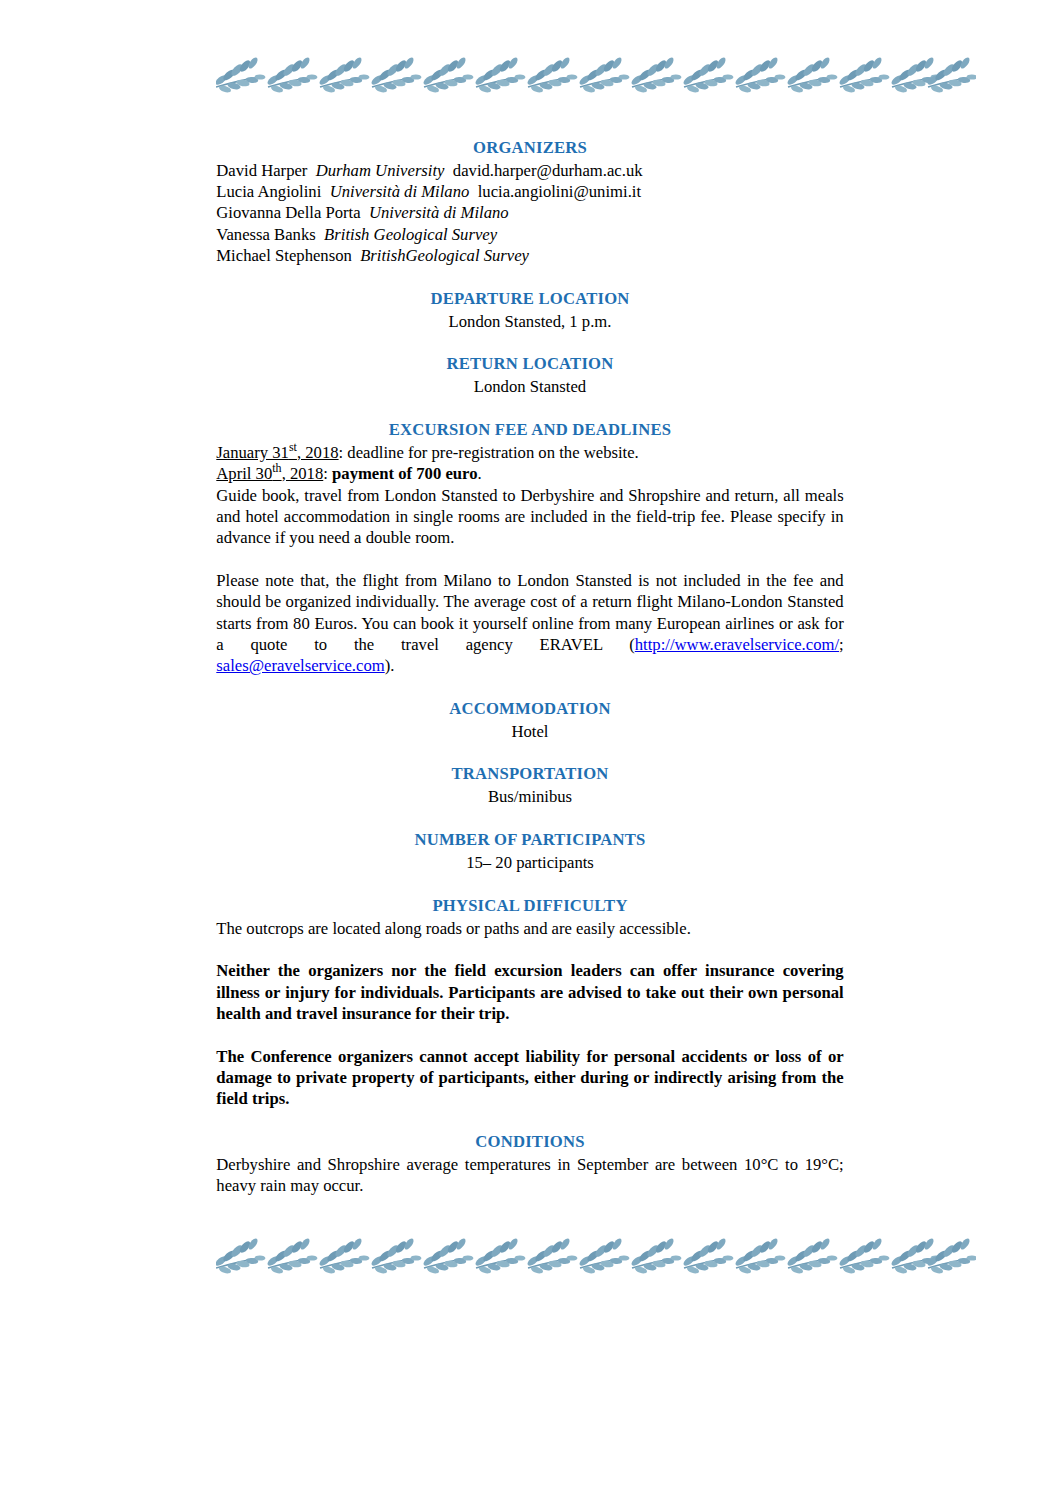Organizers
David Harper Durham University david.harper@durham.ac.uk
Lucia Angiolini Università di Milano lucia.angiolini@unimi.it
Giovanna Della Porta Università di Milano
Vanessa Banks British Geological Survey
Michael Stephenson BritishGeological Survey
Departure location
London Stansted, 1 p.m.
Return location
London Stansted
Excursion fee and deadlines
January 31st, 2018: deadline for pre-registration on the website.
April 30th, 2018: payment of 700 euro.
Guide book, travel from London Stansted to Derbyshire and Shropshire and return, all meals and hotel accommodation in single rooms are included in the field-trip fee. Please specify in advance if you need a double room.
Please note that, the flight from Milano to London Stansted is not included in the fee and should be organized individually. The average cost of a return flight Milano-London Stansted starts from 80 Euros. You can book it yourself online from many European airlines or ask for a quote to the travel agency ERAVEL (http://www.eravelservice.com/; sales@eravelservice.com).
Accommodation
Hotel
Transportation
Bus/minibus
Number of participants
15– 20 participants
Physical difficulty
The outcrops are located along roads or paths and are easily accessible.
Neither the organizers nor the field excursion leaders can offer insurance covering illness or injury for individuals. Participants are advised to take out their own personal health and travel insurance for their trip.
The Conference organizers cannot accept liability for personal accidents or loss of or damage to private property of participants, either during or indirectly arising from the field trips.
Conditions
Derbyshire and Shropshire average temperatures in September are between 10°C to 19°C; heavy rain may occur.